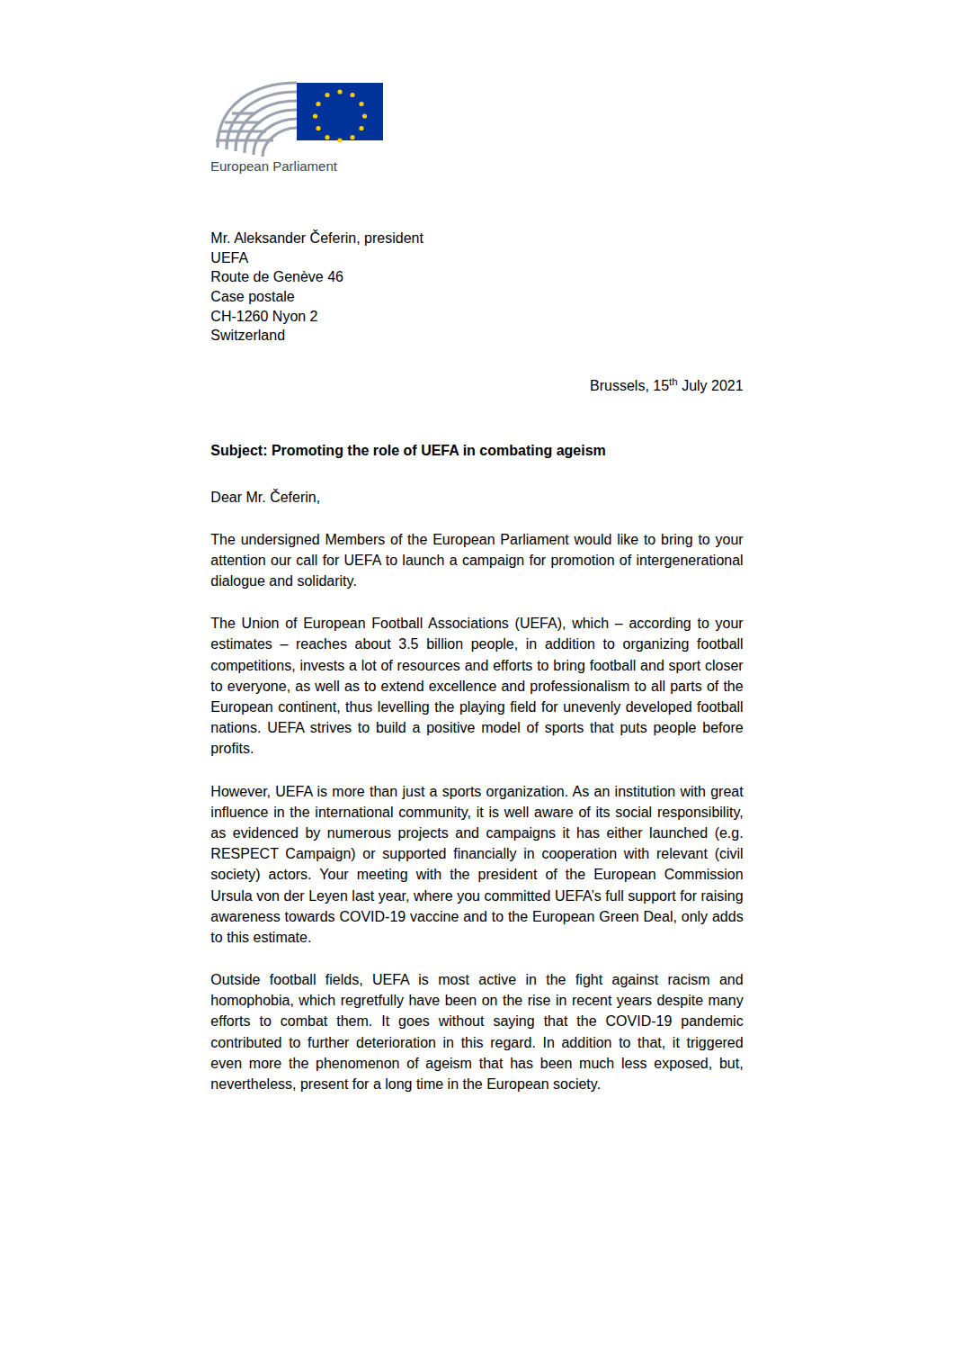European Parliament European Parliament
Mr. Aleksander Čeferin, president
UEFA
Route de Genève 46
Case postale
CH-1260 Nyon 2
Switzerland
Brussels, 15th July 2021
Subject: Promoting the role of UEFA in combating ageism
Dear Mr. Čeferin,
The undersigned Members of the European Parliament would like to bring to your attention our call for UEFA to launch a campaign for promotion of intergenerational dialogue and solidarity.
The Union of European Football Associations (UEFA), which – according to your estimates – reaches about 3.5 billion people, in addition to organizing football competitions, invests a lot of resources and efforts to bring football and sport closer to everyone, as well as to extend excellence and professionalism to all parts of the European continent, thus levelling the playing field for unevenly developed football nations. UEFA strives to build a positive model of sports that puts people before profits.
However, UEFA is more than just a sports organization. As an institution with great influence in the international community, it is well aware of its social responsibility, as evidenced by numerous projects and campaigns it has either launched (e.g. RESPECT Campaign) or supported financially in cooperation with relevant (civil society) actors. Your meeting with the president of the European Commission Ursula von der Leyen last year, where you committed UEFA’s full support for raising awareness towards COVID-19 vaccine and to the European Green Deal, only adds to this estimate.
Outside football fields, UEFA is most active in the fight against racism and homophobia, which regretfully have been on the rise in recent years despite many efforts to combat them. It goes without saying that the COVID-19 pandemic contributed to further deterioration in this regard. In addition to that, it triggered even more the phenomenon of ageism that has been much less exposed, but, nevertheless, present for a long time in the European society.